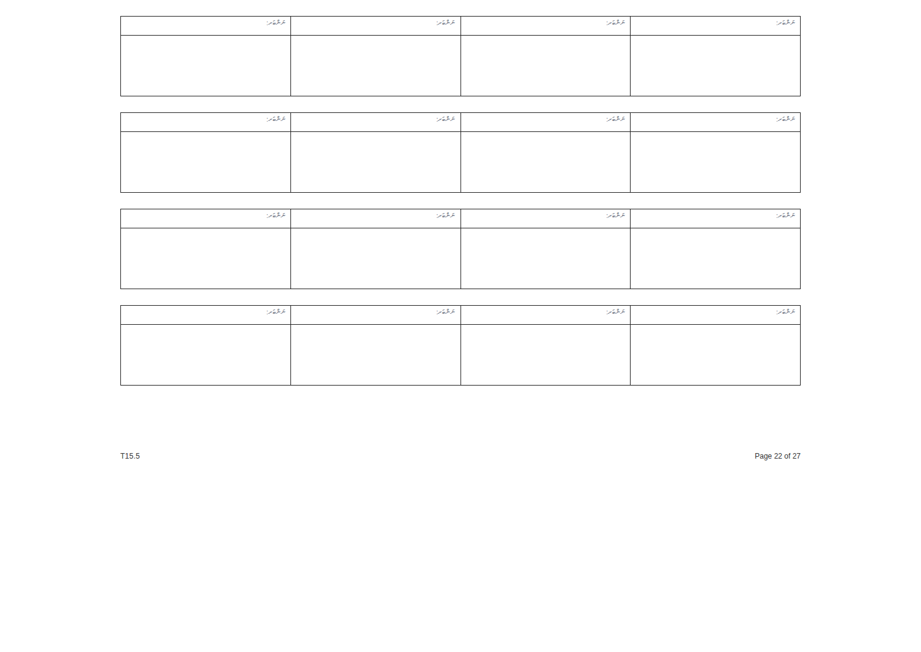| ނަންބަރ: | ނަންބަރ: | ނަންބަރ: | ނަންބަރ: |
| ނަންބަރ: | ނަންބަރ: | ނަންބަރ: | ނަންބަރ: |
| ނަންބަރ: | ނަންބަރ: | ނަންބަރ: | ނަންބަރ: |
| ނަންބަރ: | ނަންބަރ: | ނަންބަރ: | ނަންބަރ: |
Page 22 of 27
T15.5